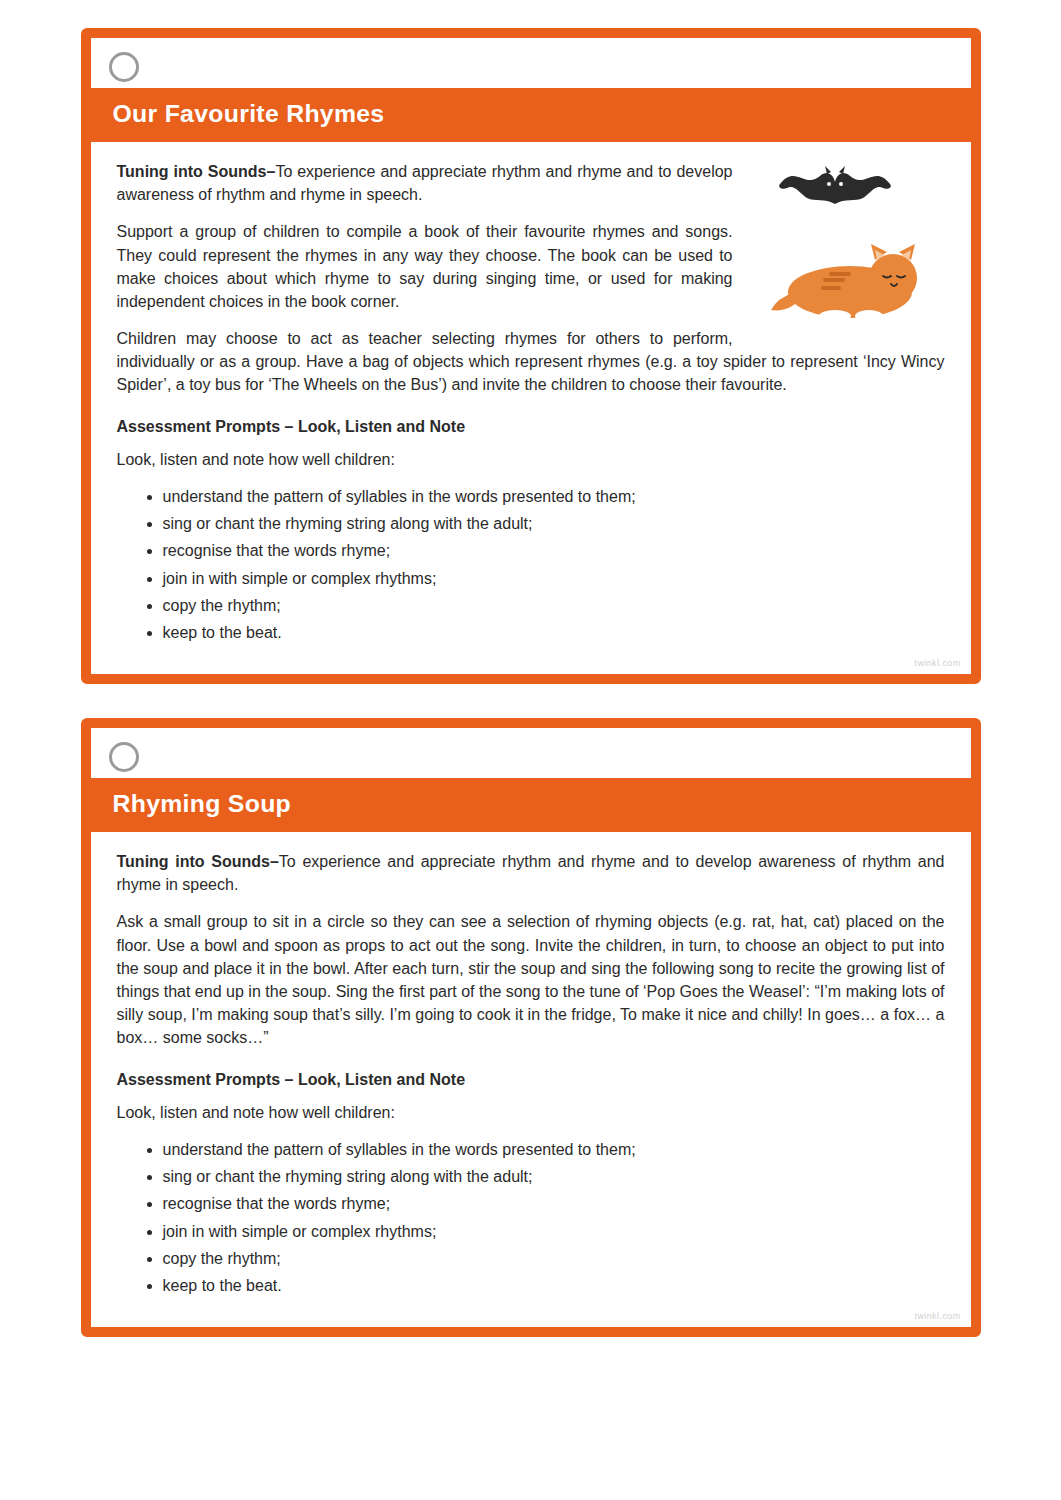Our Favourite Rhymes
Tuning into Sounds–To experience and appreciate rhythm and rhyme and to develop awareness of rhythm and rhyme in speech.
Support a group of children to compile a book of their favourite rhymes and songs. They could represent the rhymes in any way they choose. The book can be used to make choices about which rhyme to say during singing time, or used for making independent choices in the book corner.
Children may choose to act as teacher selecting rhymes for others to perform, individually or as a group. Have a bag of objects which represent rhymes (e.g. a toy spider to represent ‘Incy Wincy Spider’, a toy bus for ‘The Wheels on the Bus’) and invite the children to choose their favourite.
Assessment Prompts – Look, Listen and Note
Look, listen and note how well children:
understand the pattern of syllables in the words presented to them;
sing or chant the rhyming string along with the adult;
recognise that the words rhyme;
join in with simple or complex rhythms;
copy the rhythm;
keep to the beat.
twinkl.com
Rhyming Soup
Tuning into Sounds–To experience and appreciate rhythm and rhyme and to develop awareness of rhythm and rhyme in speech.
Ask a small group to sit in a circle so they can see a selection of rhyming objects (e.g. rat, hat, cat) placed on the floor. Use a bowl and spoon as props to act out the song. Invite the children, in turn, to choose an object to put into the soup and place it in the bowl. After each turn, stir the soup and sing the following song to recite the growing list of things that end up in the soup. Sing the first part of the song to the tune of ‘Pop Goes the Weasel’: “I’m making lots of silly soup, I’m making soup that’s silly. I’m going to cook it in the fridge, To make it nice and chilly! In goes… a fox… a box… some socks…”
Assessment Prompts – Look, Listen and Note
Look, listen and note how well children:
understand the pattern of syllables in the words presented to them;
sing or chant the rhyming string along with the adult;
recognise that the words rhyme;
join in with simple or complex rhythms;
copy the rhythm;
keep to the beat.
twinkl.com